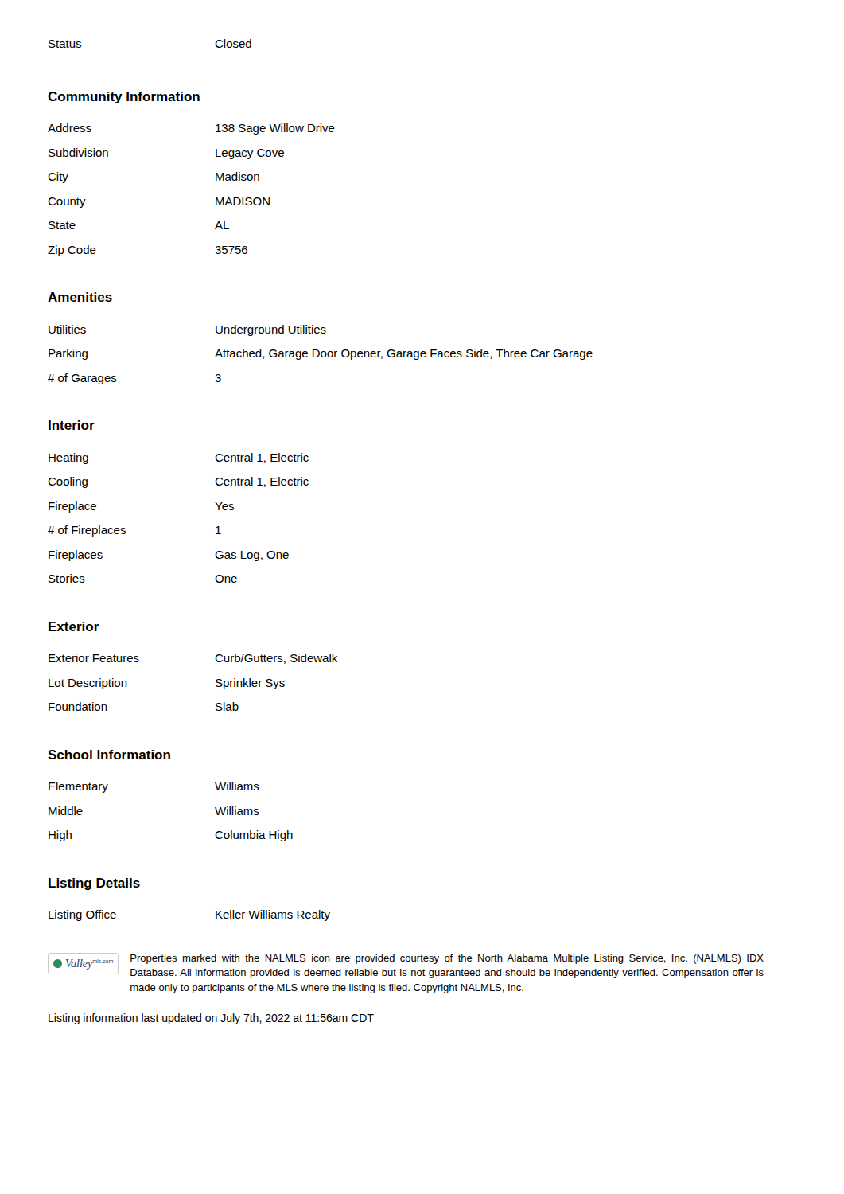| Status | Closed |
Community Information
| Address | 138 Sage Willow Drive |
| Subdivision | Legacy Cove |
| City | Madison |
| County | MADISON |
| State | AL |
| Zip Code | 35756 |
Amenities
| Utilities | Underground Utilities |
| Parking | Attached, Garage Door Opener, Garage Faces Side, Three Car Garage |
| # of Garages | 3 |
Interior
| Heating | Central 1, Electric |
| Cooling | Central 1, Electric |
| Fireplace | Yes |
| # of Fireplaces | 1 |
| Fireplaces | Gas Log, One |
| Stories | One |
Exterior
| Exterior Features | Curb/Gutters, Sidewalk |
| Lot Description | Sprinkler Sys |
| Foundation | Slab |
School Information
| Elementary | Williams |
| Middle | Williams |
| High | Columbia High |
Listing Details
| Listing Office | Keller Williams Realty |
Valleymls.com
Properties marked with the NALMLS icon are provided courtesy of the North Alabama Multiple Listing Service, Inc. (NALMLS) IDX Database. All information provided is deemed reliable but is not guaranteed and should be independently verified. Compensation offer is made only to participants of the MLS where the listing is filed. Copyright NALMLS, Inc.
Listing information last updated on July 7th, 2022 at 11:56am CDT